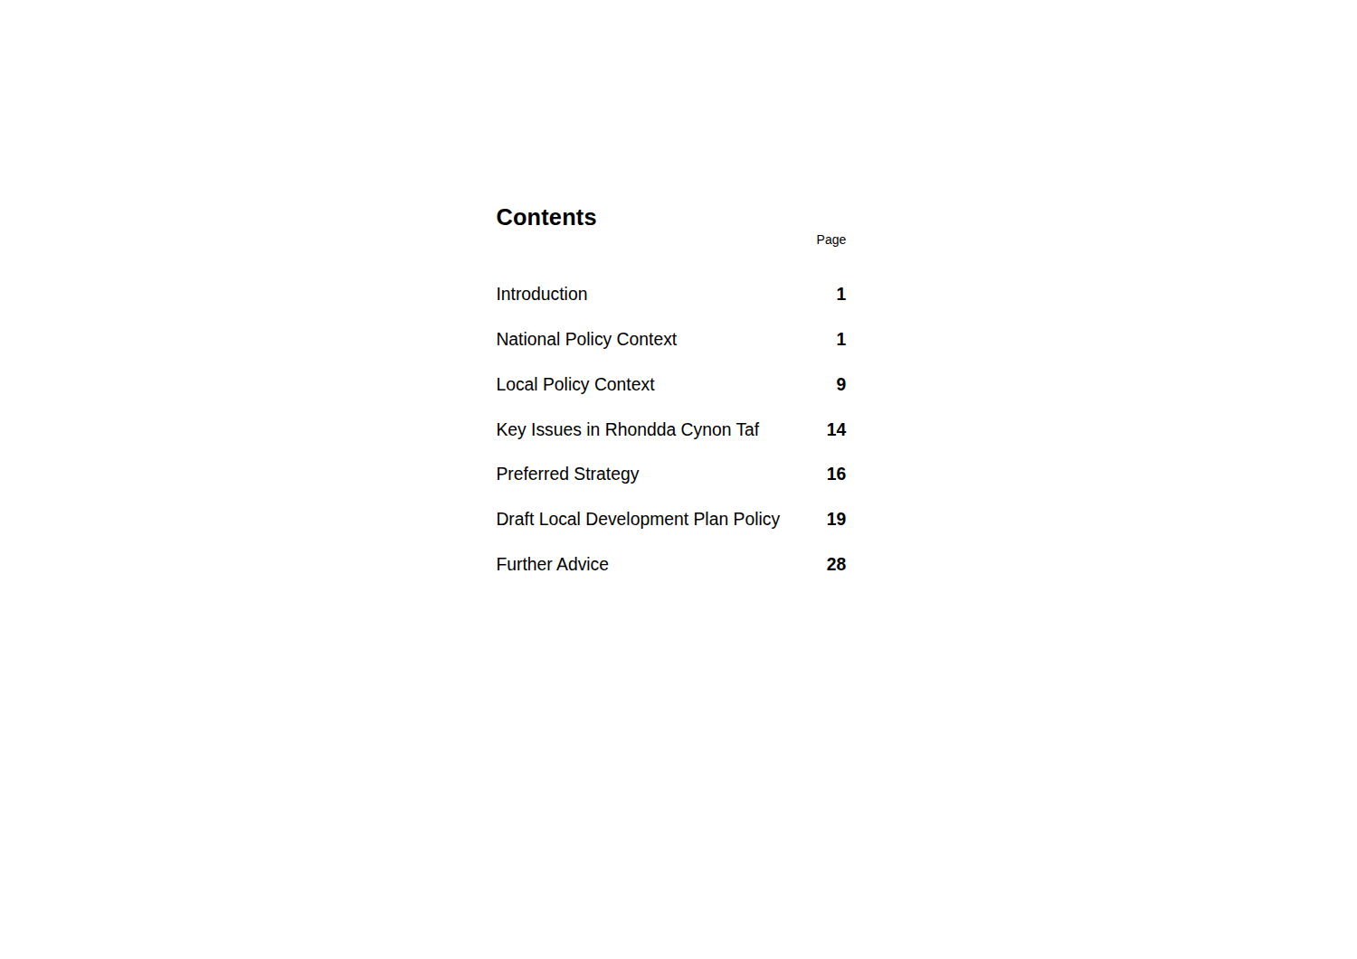Contents
Page
| Introduction | 1 |
| National Policy Context | 1 |
| Local Policy Context | 9 |
| Key Issues in Rhondda Cynon Taf | 14 |
| Preferred Strategy | 16 |
| Draft Local Development Plan Policy | 19 |
| Further Advice | 28 |